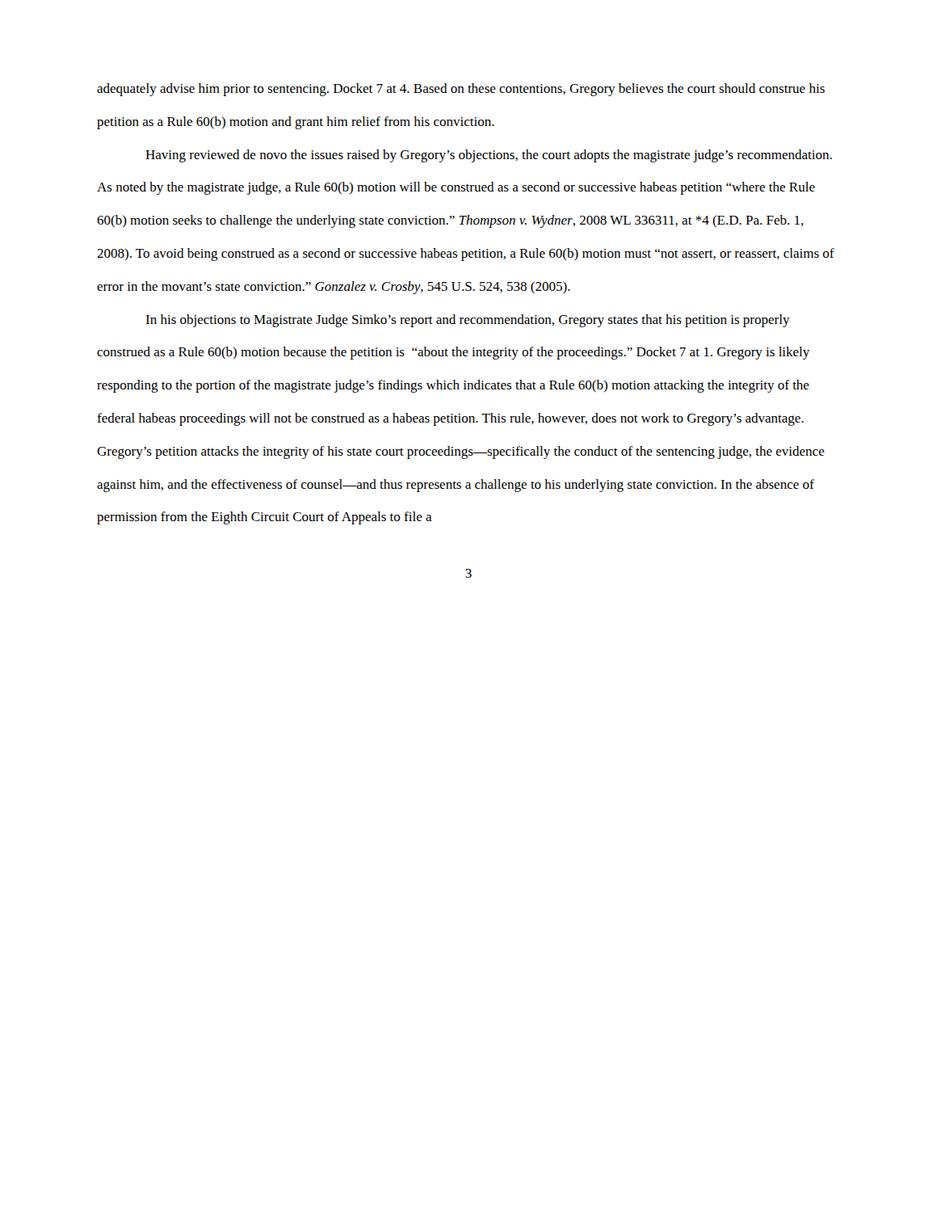adequately advise him prior to sentencing. Docket 7 at 4. Based on these contentions, Gregory believes the court should construe his petition as a Rule 60(b) motion and grant him relief from his conviction.
Having reviewed de novo the issues raised by Gregory’s objections, the court adopts the magistrate judge’s recommendation. As noted by the magistrate judge, a Rule 60(b) motion will be construed as a second or successive habeas petition “where the Rule 60(b) motion seeks to challenge the underlying state conviction.” Thompson v. Wydner, 2008 WL 336311, at *4 (E.D. Pa. Feb. 1, 2008). To avoid being construed as a second or successive habeas petition, a Rule 60(b) motion must “not assert, or reassert, claims of error in the movant’s state conviction.” Gonzalez v. Crosby, 545 U.S. 524, 538 (2005).
In his objections to Magistrate Judge Simko’s report and recommendation, Gregory states that his petition is properly construed as a Rule 60(b) motion because the petition is “about the integrity of the proceedings.” Docket 7 at 1. Gregory is likely responding to the portion of the magistrate judge’s findings which indicates that a Rule 60(b) motion attacking the integrity of the federal habeas proceedings will not be construed as a habeas petition. This rule, however, does not work to Gregory’s advantage. Gregory’s petition attacks the integrity of his state court proceedings—specifically the conduct of the sentencing judge, the evidence against him, and the effectiveness of counsel—and thus represents a challenge to his underlying state conviction. In the absence of permission from the Eighth Circuit Court of Appeals to file a
3